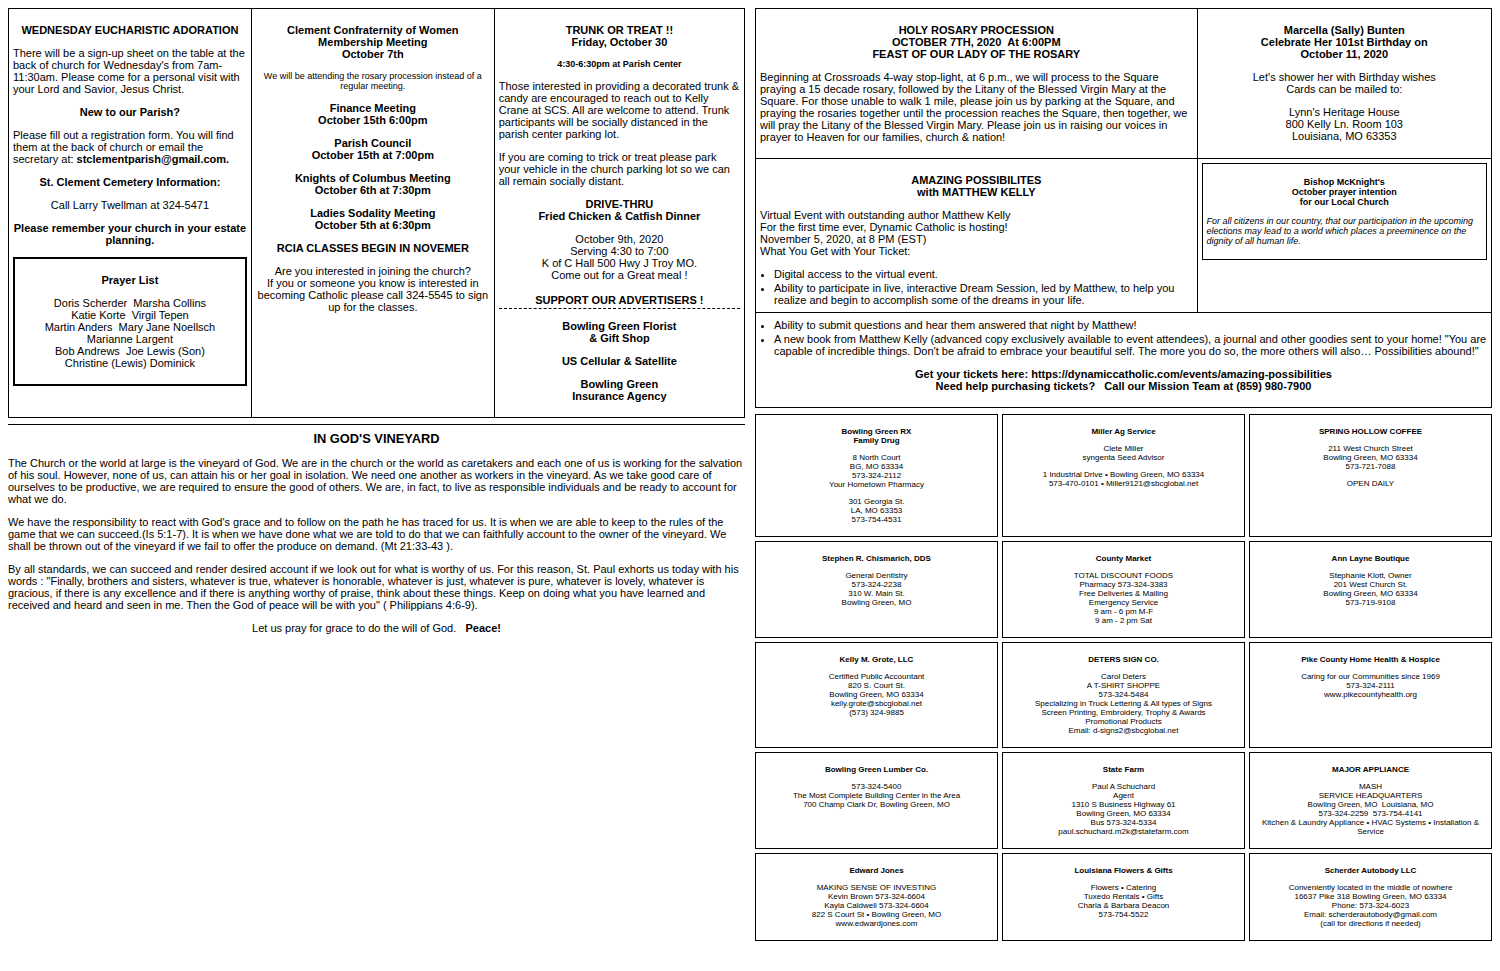| WEDNESDAY EUCHARISTIC ADORATION There will be a sign-up sheet on the table at the back of church for Wednesday's from 7am-11:30am. Please come for a personal visit with your Lord and Savior, Jesus Christ. New to our Parish? Please fill out a registration form. You will find them at the back of church or email the secretary at: stclementparish@gmail.com. St. Clement Cemetery Information: Call Larry Twellman at 324-5471 Please remember your church in your estate planning. Prayer List Doris Scherder Marsha Collins Katie Korte Virgil Tepen Martin Anders Mary Jane Noellsch Marianne Largent Bob Andrews Joe Lewis (Son) Christine (Lewis) Dominick | Clement Confraternity of Women Membership Meeting October 7th We will be attending the rosary procession instead of a regular meeting. Finance Meeting October 15th 6:00pm Parish Council October 15th at 7:00pm Knights of Columbus Meeting October 6th at 7:30pm Ladies Sodality Meeting October 5th at 6:30pm RCIA CLASSES BEGIN IN NOVEMER Are you interested in joining the church? If you or someone you know is interested in becoming Catholic please call 324-5545 to sign up for the classes. | TRUNK OR TREAT !! Friday, October 30 4:30-6:30pm at Parish Center Those interested in providing a decorated trunk & candy are encouraged to reach out to Kelly Crane at SCS. All are welcome to attend. Trunk participants will be socially distanced in the parish center parking lot. If you are coming to trick or treat please park your vehicle in the church parking lot so we can all remain socially distant. DRIVE-THRU Fried Chicken & Catfish Dinner October 9th, 2020 Serving 4:30 to 7:00 K of C Hall 500 Hwy J Troy MO. Come out for a Great meal ! SUPPORT OUR ADVERTISERS ! Bowling Green Florist & Gift Shop US Cellular & Satellite Bowling Green Insurance Agency |
IN GOD'S VINEYARD
The Church or the world at large is the vineyard of God. We are in the church or the world as caretakers and each one of us is working for the salvation of his soul. However, none of us, can attain his or her goal in isolation. We need one another as workers in the vineyard. As we take good care of ourselves to be productive, we are required to ensure the good of others. We are, in fact, to live as responsible individuals and be ready to account for what we do.
We have the responsibility to react with God's grace and to follow on the path he has traced for us. It is when we are able to keep to the rules of the game that we can succeed.(Is 5:1-7). It is when we have done what we are told to do that we can faithfully account to the owner of the vineyard. We shall be thrown out of the vineyard if we fail to offer the produce on demand. (Mt 21:33-43 ).
By all standards, we can succeed and render desired account if we look out for what is worthy of us. For this reason, St. Paul exhorts us today with his words : "Finally, brothers and sisters, whatever is true, whatever is honorable, whatever is just, whatever is pure, whatever is lovely, whatever is gracious, if there is any excellence and if there is anything worthy of praise, think about these things. Keep on doing what you have learned and received and heard and seen in me. Then the God of peace will be with you" ( Philippians 4:6-9).
Let us pray for grace to do the will of God. Peace!
| HOLY ROSARY PROCESSION OCTOBER 7TH, 2020 At 6:00PM FEAST OF OUR LADY OF THE ROSARY Beginning at Crossroads 4-way stop-light, at 6 p.m., we will process to the Square praying a 15 decade rosary, followed by the Litany of the Blessed Virgin Mary at the Square. For those unable to walk 1 mile, please join us by parking at the Square, and praying the rosaries together until the procession reaches the Square, then together, we will pray the Litany of the Blessed Virgin Mary. Please join us in raising our voices in prayer to Heaven for our families, church & nation! | Marcella (Sally) Bunten Celebrate Her 101st Birthday on October 11, 2020 Let's shower her with Birthday wishes Cards can be mailed to: Lynn's Heritage House 800 Kelly Ln. Room 103 Louisiana, MO 63353 |
| AMAZING POSSIBILITES with MATTHEW KELLY Virtual Event with outstanding author Matthew Kelly For the first time ever, Dynamic Catholic is hosting! November 5, 2020, at 8 PM (EST) What You Get with Your Ticket: Digital access to the virtual event. Ability to participate in live, interactive Dream Session, led by Matthew, to help you realize and begin to accomplish some of the dreams in your life. | Bishop McKnight's October prayer intention for our Local Church For all citizens in our country, that our participation in the upcoming elections may lead to a world which places a preeminence on the dignity of all human life. |
| Ability to submit questions and hear them answered that night by Matthew! A new book from Matthew Kelly (advanced copy exclusively available to event attendees), a journal and other goodies sent to your home! "You are capable of incredible things. Don't be afraid to embrace your beautiful self. The more you do so, the more others will also… Possibilities abound!" Get your tickets here: https://dynamiccatholic.com/events/amazing-possibilities Need help purchasing tickets? Call our Mission Team at (859) 980-7900 |
Bowling Green RX
Family Drug
8 North Court
BG, MO 63334
573-324-2112
Your Hometown Pharmacy
301 Georgia St.
LA, MO 63353
573-754-4531
Miller Ag Service
Clete Miller
syngenta Seed Advisor
1 Industrial Drive • Bowling Green, MO 63334
573-470-0101 • Miller9121@sbcglobal.net
SPRING HOLLOW COFFEE
211 West Church Street
Bowling Green, MO 63334
573-721-7088
OPEN DAILY
Stephen R. Chismarich, DDS
General Dentistry
573-324-2238
310 W. Main St.
Bowling Green, MO
County Market
TOTAL DISCOUNT FOODS
Pharmacy 573-324-3383
Free Deliveries & Mailing
Emergency Service
9 am - 6 pm M-F
9 am - 2 pm Sat
Ann Layne Boutique
Stephanie Klott, Owner
201 West Church St.
Bowling Green, MO 63334
573-719-9108
Kelly M. Grote, LLC
Certified Public Accountant
820 S. Court St.
Bowling Green, MO 63334
kelly.grote@sbcglobal.net
(573) 324-9885
DETERS SIGN CO.
Carol Deters
A T-SHIRT SHOPPE
573-324-5484
Specializing in Truck Lettering & All types of Signs
Screen Printing, Embroidery, Trophy & Awards
Promotional Products
Email: d-signs2@sbcglobal.net
Pike County Home Health & Hospice
Caring for our Communities since 1969
573-324-2111
www.pikecountyhealth.org
Bowling Green Lumber Co.
573-324-5400
The Most Complete Building Center in the Area
700 Champ Clark Dr, Bowling Green, MO
State Farm
Paul A Schuchard
Agent
1310 S Business Highway 61
Bowling Green, MO 63334
Bus 573-324-5334
paul.schuchard.m2k@statefarm.com
MAJOR APPLIANCE
MASH
SERVICE HEADQUARTERS
Bowling Green, MO Louisiana, MO
573-324-2259 573-754-4141
Kitchen & Laundry Appliance • HVAC Systems • Installation & Service
Edward Jones
MAKING SENSE OF INVESTING
Kevin Brown 573-324-6604
Kayla Caldwell 573-324-6604
822 S Court St • Bowling Green, MO
www.edwardjones.com
Louisiana Flowers & Gifts
Flowers • Catering
Tuxedo Rentals • Gifts
Charla & Barbara Deacon
573-754-5522
Scherder Autobody LLC
Conveniently located in the middle of nowhere
16637 Pike 318 Bowling Green, MO 63334
Phone: 573-324-6023
Email: scherderautobody@gmail.com
(call for directions if needed)